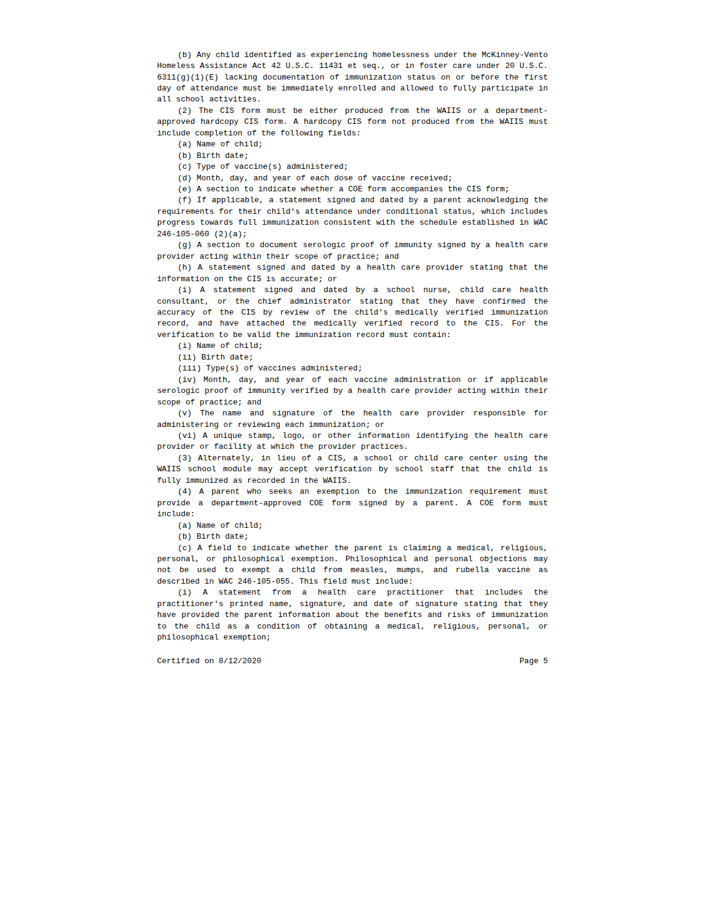(b) Any child identified as experiencing homelessness under the McKinney-Vento Homeless Assistance Act 42 U.S.C. 11431 et seq., or in foster care under 20 U.S.C. 6311(g)(1)(E) lacking documentation of immunization status on or before the first day of attendance must be immediately enrolled and allowed to fully participate in all school activities.
(2) The CIS form must be either produced from the WAIIS or a department-approved hardcopy CIS form. A hardcopy CIS form not produced from the WAIIS must include completion of the following fields:
(a) Name of child;
(b) Birth date;
(c) Type of vaccine(s) administered;
(d) Month, day, and year of each dose of vaccine received;
(e) A section to indicate whether a COE form accompanies the CIS form;
(f) If applicable, a statement signed and dated by a parent acknowledging the requirements for their child's attendance under conditional status, which includes progress towards full immunization consistent with the schedule established in WAC 246-105-060 (2)(a);
(g) A section to document serologic proof of immunity signed by a health care provider acting within their scope of practice; and
(h) A statement signed and dated by a health care provider stating that the information on the CIS is accurate; or
(i) A statement signed and dated by a school nurse, child care health consultant, or the chief administrator stating that they have confirmed the accuracy of the CIS by review of the child's medically verified immunization record, and have attached the medically verified record to the CIS. For the verification to be valid the immunization record must contain:
(i) Name of child;
(ii) Birth date;
(iii) Type(s) of vaccines administered;
(iv) Month, day, and year of each vaccine administration or if applicable serologic proof of immunity verified by a health care provider acting within their scope of practice; and
(v) The name and signature of the health care provider responsible for administering or reviewing each immunization; or
(vi) A unique stamp, logo, or other information identifying the health care provider or facility at which the provider practices.
(3) Alternately, in lieu of a CIS, a school or child care center using the WAIIS school module may accept verification by school staff that the child is fully immunized as recorded in the WAIIS.
(4) A parent who seeks an exemption to the immunization requirement must provide a department-approved COE form signed by a parent. A COE form must include:
(a) Name of child;
(b) Birth date;
(c) A field to indicate whether the parent is claiming a medical, religious, personal, or philosophical exemption. Philosophical and personal objections may not be used to exempt a child from measles, mumps, and rubella vaccine as described in WAC 246-105-055. This field must include:
(i) A statement from a health care practitioner that includes the practitioner's printed name, signature, and date of signature stating that they have provided the parent information about the benefits and risks of immunization to the child as a condition of obtaining a medical, religious, personal, or philosophical exemption;
Certified on 8/12/2020 Page 5